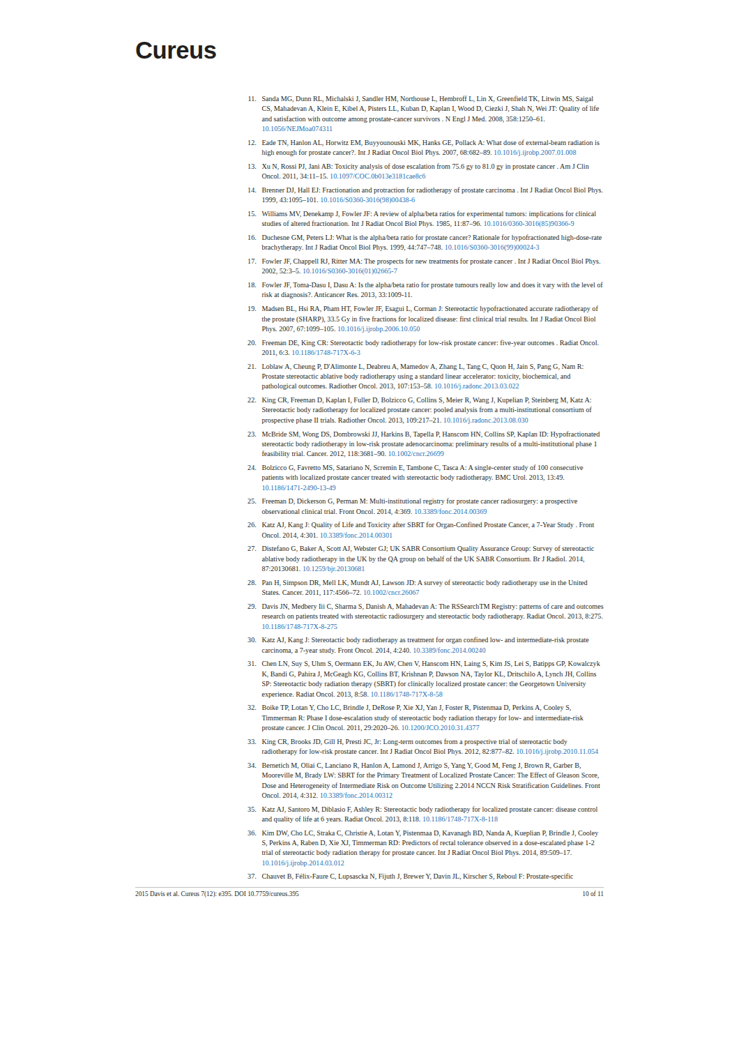Cureus
11. Sanda MG, Dunn RL, Michalski J, Sandler HM, Northouse L, Hembroff L, Lin X, Greenfield TK, Litwin MS, Saigal CS, Mahadevan A, Klein E, Kibel A, Pisters LL, Kuban D, Kaplan I, Wood D, Ciezki J, Shah N, Wei JT: Quality of life and satisfaction with outcome among prostate-cancer survivors . N Engl J Med. 2008, 358:1250–61. 10.1056/NEJMoa074311
12. Eade TN, Hanlon AL, Horwitz EM, Buyyounouski MK, Hanks GE, Pollack A: What dose of external-beam radiation is high enough for prostate cancer?. Int J Radiat Oncol Biol Phys. 2007, 68:682–89. 10.1016/j.ijrobp.2007.01.008
13. Xu N, Rossi PJ, Jani AB: Toxicity analysis of dose escalation from 75.6 gy to 81.0 gy in prostate cancer . Am J Clin Oncol. 2011, 34:11–15. 10.1097/COC.0b013e3181cae8c6
14. Brenner DJ, Hall EJ: Fractionation and protraction for radiotherapy of prostate carcinoma . Int J Radiat Oncol Biol Phys. 1999, 43:1095–101. 10.1016/S0360-3016(98)00438-6
15. Williams MV, Denekamp J, Fowler JF: A review of alpha/beta ratios for experimental tumors: implications for clinical studies of altered fractionation. Int J Radiat Oncol Biol Phys. 1985, 11:87–96. 10.1016/0360-3016(85)90366-9
16. Duchesne GM, Peters LJ: What is the alpha/beta ratio for prostate cancer? Rationale for hypofractionated high-dose-rate brachytherapy. Int J Radiat Oncol Biol Phys. 1999, 44:747–748. 10.1016/S0360-3016(99)00024-3
17. Fowler JF, Chappell RJ, Ritter MA: The prospects for new treatments for prostate cancer . Int J Radiat Oncol Biol Phys. 2002, 52:3–5. 10.1016/S0360-3016(01)02665-7
18. Fowler JF, Toma-Dasu I, Dasu A: Is the alpha/beta ratio for prostate tumours really low and does it vary with the level of risk at diagnosis?. Anticancer Res. 2013, 33:1009-11.
19. Madsen BL, Hsi RA, Pham HT, Fowler JF, Esagui L, Corman J: Stereotactic hypofractionated accurate radiotherapy of the prostate (SHARP), 33.5 Gy in five fractions for localized disease: first clinical trial results. Int J Radiat Oncol Biol Phys. 2007, 67:1099–105. 10.1016/j.ijrobp.2006.10.050
20. Freeman DE, King CR: Stereotactic body radiotherapy for low-risk prostate cancer: five-year outcomes . Radiat Oncol. 2011, 6:3. 10.1186/1748-717X-6-3
21. Loblaw A, Cheung P, D'Alimonte L, Deabreu A, Mamedov A, Zhang L, Tang C, Quon H, Jain S, Pang G, Nam R: Prostate stereotactic ablative body radiotherapy using a standard linear accelerator: toxicity, biochemical, and pathological outcomes. Radiother Oncol. 2013, 107:153–58. 10.1016/j.radonc.2013.03.022
22. King CR, Freeman D, Kaplan I, Fuller D, Bolzicco G, Collins S, Meier R, Wang J, Kupelian P, Steinberg M, Katz A: Stereotactic body radiotherapy for localized prostate cancer: pooled analysis from a multi-institutional consortium of prospective phase II trials. Radiother Oncol. 2013, 109:217–21. 10.1016/j.radonc.2013.08.030
23. McBride SM, Wong DS, Dombrowski JJ, Harkins B, Tapella P, Hanscom HN, Collins SP, Kaplan ID: Hypofractionated stereotactic body radiotherapy in low-risk prostate adenocarcinoma: preliminary results of a multi-institutional phase 1 feasibility trial. Cancer. 2012, 118:3681–90. 10.1002/cncr.26699
24. Bolzicco G, Favretto MS, Satariano N, Scremin E, Tambone C, Tasca A: A single-center study of 100 consecutive patients with localized prostate cancer treated with stereotactic body radiotherapy. BMC Urol. 2013, 13:49. 10.1186/1471-2490-13-49
25. Freeman D, Dickerson G, Perman M: Multi-institutional registry for prostate cancer radiosurgery: a prospective observational clinical trial. Front Oncol. 2014, 4:369. 10.3389/fonc.2014.00369
26. Katz AJ, Kang J: Quality of Life and Toxicity after SBRT for Organ-Confined Prostate Cancer, a 7-Year Study . Front Oncol. 2014, 4:301. 10.3389/fonc.2014.00301
27. Distefano G, Baker A, Scott AJ, Webster GJ; UK SABR Consortium Quality Assurance Group: Survey of stereotactic ablative body radiotherapy in the UK by the QA group on behalf of the UK SABR Consortium. Br J Radiol. 2014, 87:20130681. 10.1259/bjr.20130681
28. Pan H, Simpson DR, Mell LK, Mundt AJ, Lawson JD: A survey of stereotactic body radiotherapy use in the United States. Cancer. 2011, 117:4566–72. 10.1002/cncr.26067
29. Davis JN, Medbery Iii C, Sharma S, Danish A, Mahadevan A: The RSSearchTM Registry: patterns of care and outcomes research on patients treated with stereotactic radiosurgery and stereotactic body radiotherapy. Radiat Oncol. 2013, 8:275. 10.1186/1748-717X-8-275
30. Katz AJ, Kang J: Stereotactic body radiotherapy as treatment for organ confined low- and intermediate-risk prostate carcinoma, a 7-year study. Front Oncol. 2014, 4:240. 10.3389/fonc.2014.00240
31. Chen LN, Suy S, Uhm S, Oermann EK, Ju AW, Chen V, Hanscom HN, Laing S, Kim JS, Lei S, Batipps GP, Kowalczyk K, Bandi G, Pahira J, McGeagh KG, Collins BT, Krishnan P, Dawson NA, Taylor KL, Dritschilo A, Lynch JH, Collins SP: Stereotactic body radiation therapy (SBRT) for clinically localized prostate cancer: the Georgetown University experience. Radiat Oncol. 2013, 8:58. 10.1186/1748-717X-8-58
32. Boike TP, Lotan Y, Cho LC, Brindle J, DeRose P, Xie XJ, Yan J, Foster R, Pistenmaa D, Perkins A, Cooley S, Timmerman R: Phase I dose-escalation study of stereotactic body radiation therapy for low- and intermediate-risk prostate cancer. J Clin Oncol. 2011, 29:2020–26. 10.1200/JCO.2010.31.4377
33. King CR, Brooks JD, Gill H, Presti JC, Jr: Long-term outcomes from a prospective trial of stereotactic body radiotherapy for low-risk prostate cancer. Int J Radiat Oncol Biol Phys. 2012, 82:877–82. 10.1016/j.ijrobp.2010.11.054
34. Bernetich M, Oliai C, Lanciano R, Hanlon A, Lamond J, Arrigo S, Yang Y, Good M, Feng J, Brown R, Garber B, Mooreville M, Brady LW: SBRT for the Primary Treatment of Localized Prostate Cancer: The Effect of Gleason Score, Dose and Heterogeneity of Intermediate Risk on Outcome Utilizing 2.2014 NCCN Risk Stratification Guidelines. Front Oncol. 2014, 4:312. 10.3389/fonc.2014.00312
35. Katz AJ, Santoro M, Diblasio F, Ashley R: Stereotactic body radiotherapy for localized prostate cancer: disease control and quality of life at 6 years. Radiat Oncol. 2013, 8:118. 10.1186/1748-717X-8-118
36. Kim DW, Cho LC, Straka C, Christie A, Lotan Y, Pistenmaa D, Kavanagh BD, Nanda A, Kueplian P, Brindle J, Cooley S, Perkins A, Raben D, Xie XJ, Timmerman RD: Predictors of rectal tolerance observed in a dose-escalated phase 1-2 trial of stereotactic body radiation therapy for prostate cancer. Int J Radiat Oncol Biol Phys. 2014, 89:509–17. 10.1016/j.ijrobp.2014.03.012
37. Chauvet B, Félix-Faure C, Lupsascka N, Fijuth J, Brewer Y, Davin JL, Kirscher S, Reboul F: Prostate-specific
2015 Davis et al. Cureus 7(12): e395. DOI 10.7759/cureus.395 10 of 11